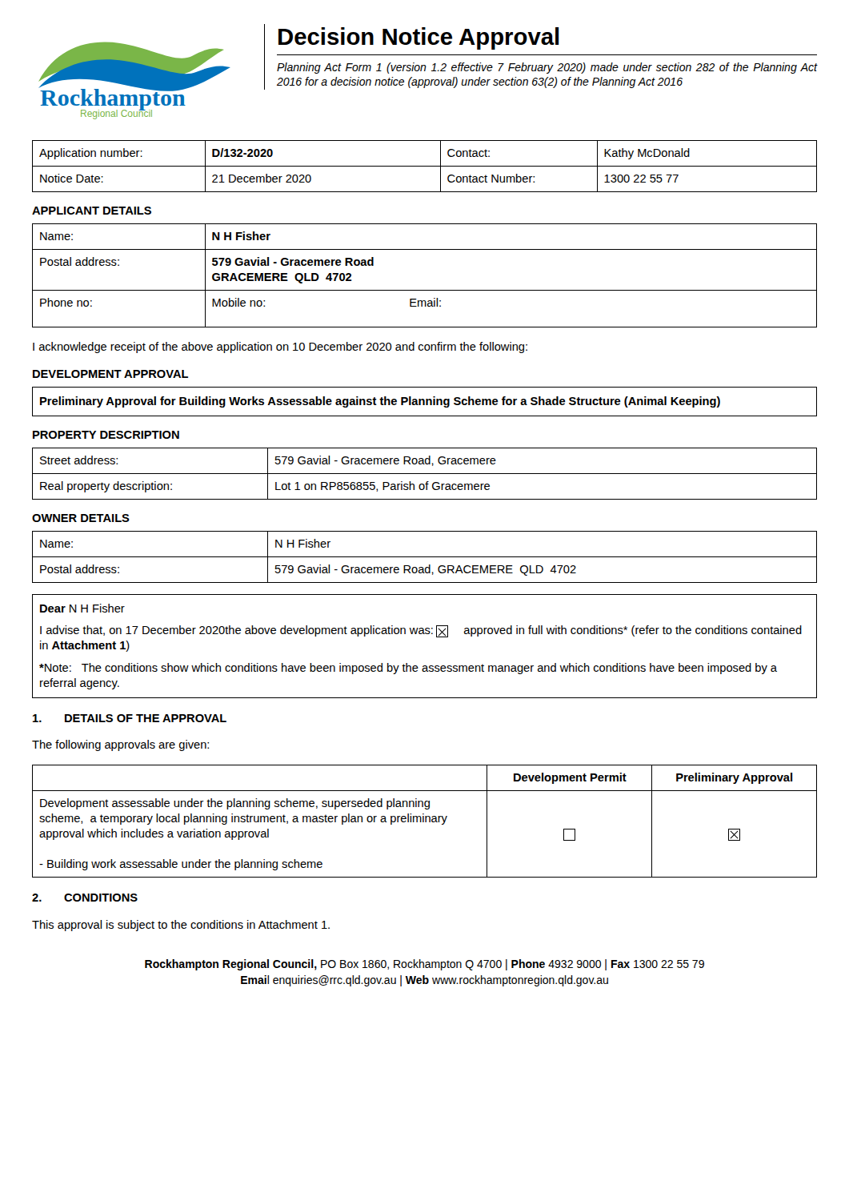Rockhampton Regional Council
Decision Notice Approval
Planning Act Form 1 (version 1.2 effective 7 February 2020) made under section 282 of the Planning Act 2016 for a decision notice (approval) under section 63(2) of the Planning Act 2016
| Application number: | D/132-2020 | Contact: | Kathy McDonald |
| Notice Date: | 21 December 2020 | Contact Number: | 1300 22 55 77 |
APPLICANT DETAILS
| Name: | N H Fisher |
| Postal address: | 579 Gavial - Gracemere Road GRACEMERE QLD 4702 |
| Phone no: | / Mobile no: / Email: / / |
I acknowledge receipt of the above application on 10 December 2020 and confirm the following:
DEVELOPMENT APPROVAL
Preliminary Approval for Building Works Assessable against the Planning Scheme for a Shade Structure (Animal Keeping)
PROPERTY DESCRIPTION
| Street address: | 579 Gavial - Gracemere Road, Gracemere |
| Real property description: | Lot 1 on RP856855, Parish of Gracemere |
OWNER DETAILS
| Name: | N H Fisher |
| Postal address: | 579 Gavial - Gracemere Road, GRACEMERE QLD 4702 |
Dear N H Fisher
I advise that, on 17 December 2020the above development application was: approved in full with conditions* (refer to the conditions contained in Attachment 1)
*Note: The conditions show which conditions have been imposed by the assessment manager and which conditions have been imposed by a referral agency.
1. DETAILS OF THE APPROVAL
The following approvals are given:
| | Development Permit | Preliminary Approval |
| --- | --- | --- |
| Development assessable under the planning scheme, superseded planning scheme, a temporary local planning instrument, a master plan or a preliminary approval which includes a variation approval - Building work assessable under the planning scheme | | |
2. CONDITIONS
This approval is subject to the conditions in Attachment 1.
Rockhampton Regional Council, PO Box 1860, Rockhampton Q 4700 | Phone 4932 9000 | Fax 1300 22 55 79
Email enquiries@rrc.qld.gov.au | Web www.rockhamptonregion.qld.gov.au